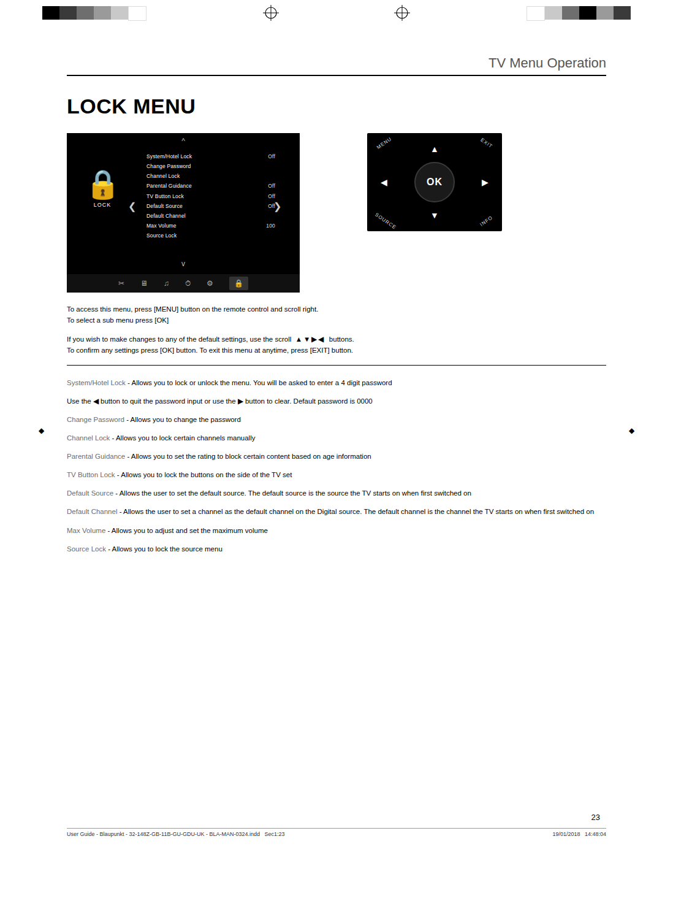◆
◆
TV Menu Operation
LOCK MENU
^
🔒
LOCK
❮
❯
System/Hotel Lock Off
Change Password
Channel Lock
Parental Guidance Off
TV Button Lock Off
Default Source Off
Default Channel
Max Volume 100
Source Lock
v
✂ 🖥 ♫ ⏱ ⚙ 🔒
MENU
EXIT
SOURCE
INFO
▲
▼
◀
▶
OK
To access this menu, press [MENU] button on the remote control and scroll right.
To select a sub menu press [OK]
If you wish to make changes to any of the default settings, use the scroll ▲▼▶◀ buttons.
To confirm any settings press [OK] button. To exit this menu at anytime, press [EXIT] button.
System/Hotel Lock - Allows you to lock or unlock the menu. You will be asked to enter a 4 digit password
Use the ◀ button to quit the password input or use the ▶ button to clear. Default password is 0000
Change Password - Allows you to change the password
Channel Lock - Allows you to lock certain channels manually
Parental Guidance - Allows you to set the rating to block certain content based on age information
TV Button Lock - Allows you to lock the buttons on the side of the TV set
Default Source - Allows the user to set the default source. The default source is the source the TV starts on when first switched on
Default Channel - Allows the user to set a channel as the default channel on the Digital source. The default channel is the channel the TV starts on when first switched on
Max Volume - Allows you to adjust and set the maximum volume
Source Lock - Allows you to lock the source menu
23
User Guide - Blaupunkt - 32-148Z-GB-11B-GU-GDU-UK - BLA-MAN-0324.indd Sec1:23 19/01/2018 14:48:04